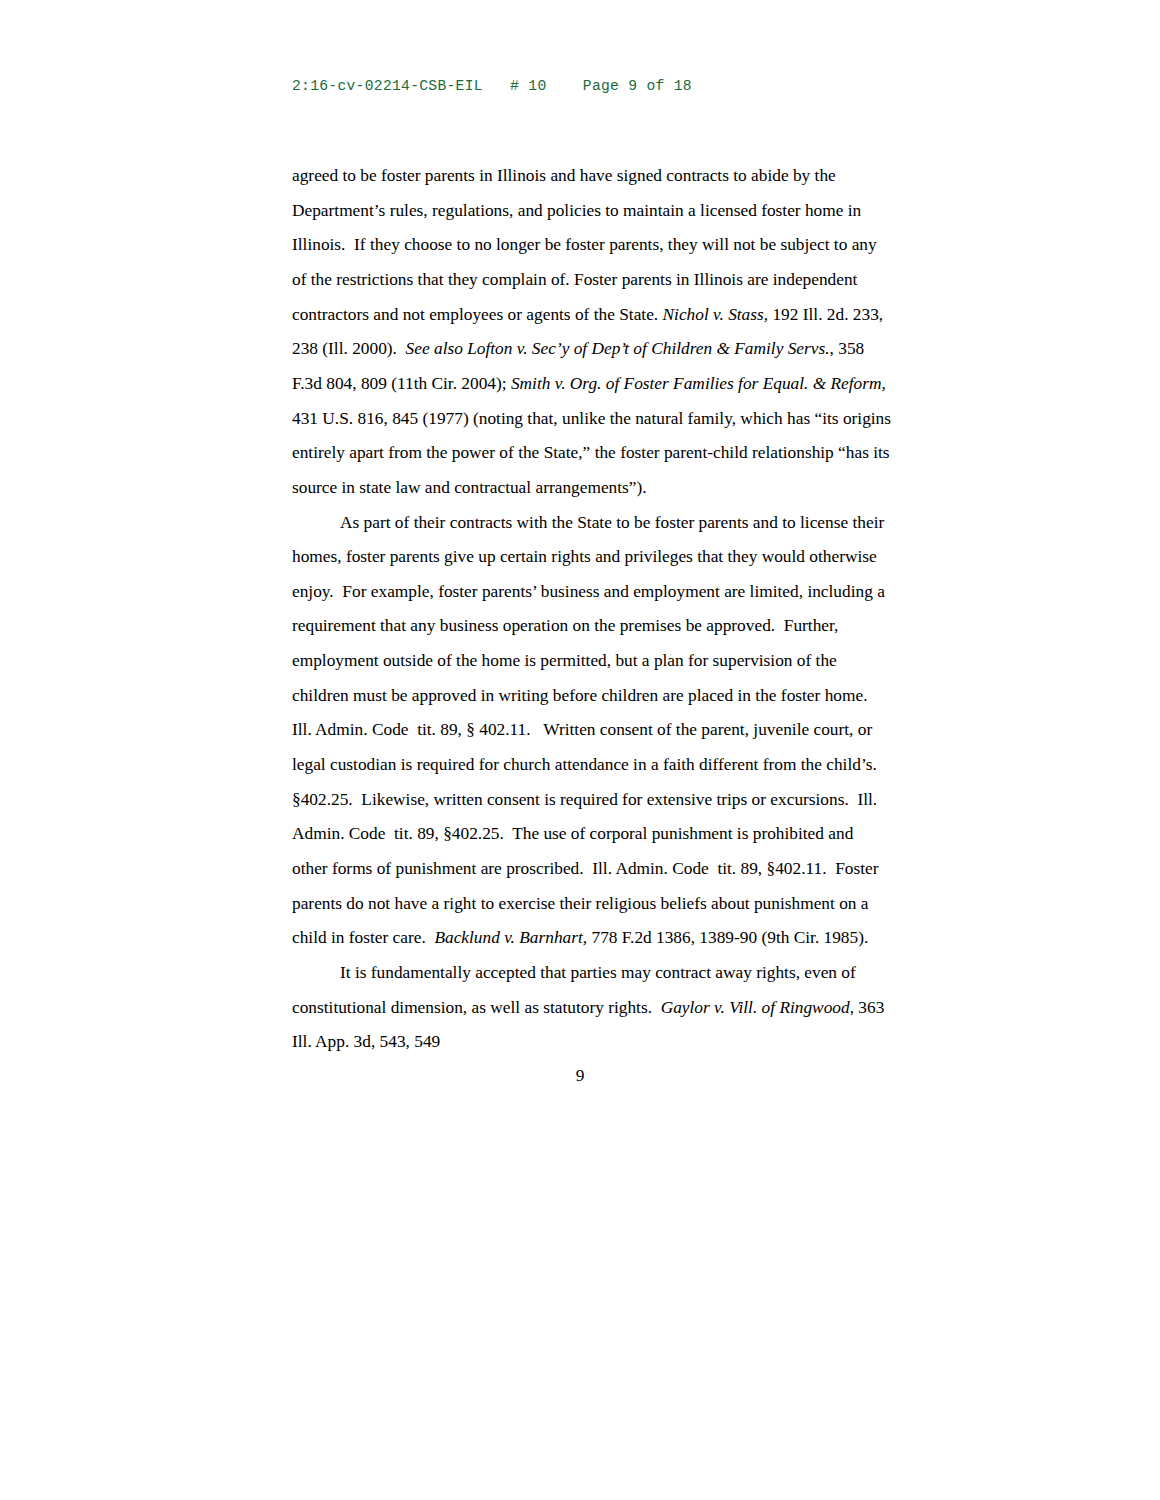2:16-cv-02214-CSB-EIL # 10 Page 9 of 18
agreed to be foster parents in Illinois and have signed contracts to abide by the Department’s rules, regulations, and policies to maintain a licensed foster home in Illinois. If they choose to no longer be foster parents, they will not be subject to any of the restrictions that they complain of. Foster parents in Illinois are independent contractors and not employees or agents of the State. Nichol v. Stass, 192 Ill. 2d. 233, 238 (Ill. 2000). See also Lofton v. Sec’y of Dep’t of Children & Family Servs., 358 F.3d 804, 809 (11th Cir. 2004); Smith v. Org. of Foster Families for Equal. & Reform, 431 U.S. 816, 845 (1977) (noting that, unlike the natural family, which has “its origins entirely apart from the power of the State,” the foster parent-child relationship “has its source in state law and contractual arrangements”).
As part of their contracts with the State to be foster parents and to license their homes, foster parents give up certain rights and privileges that they would otherwise enjoy. For example, foster parents’ business and employment are limited, including a requirement that any business operation on the premises be approved. Further, employment outside of the home is permitted, but a plan for supervision of the children must be approved in writing before children are placed in the foster home. Ill. Admin. Code tit. 89, § 402.11. Written consent of the parent, juvenile court, or legal custodian is required for church attendance in a faith different from the child’s. §402.25. Likewise, written consent is required for extensive trips or excursions. Ill. Admin. Code tit. 89, §402.25. The use of corporal punishment is prohibited and other forms of punishment are proscribed. Ill. Admin. Code tit. 89, §402.11. Foster parents do not have a right to exercise their religious beliefs about punishment on a child in foster care. Backlund v. Barnhart, 778 F.2d 1386, 1389-90 (9th Cir. 1985).
It is fundamentally accepted that parties may contract away rights, even of constitutional dimension, as well as statutory rights. Gaylor v. Vill. of Ringwood, 363 Ill. App. 3d, 543, 549
9